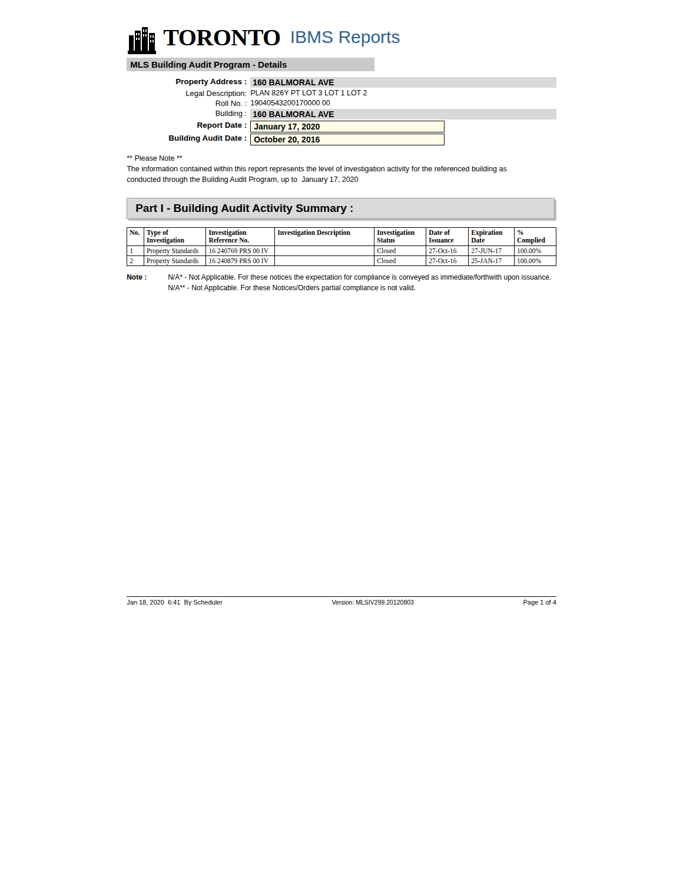TORONTO
IBMS Reports
MLS Building Audit Program - Details
Property Address :
160 BALMORAL AVE
Legal Description:
PLAN 826Y PT LOT 3 LOT 1 LOT 2
Roll No. :
19040543200170000 00
Building :
160 BALMORAL AVE
Report Date :
January 17, 2020
Building Audit Date :
October 20, 2016
** Please Note **
The information contained within this report represents the level of investigation activity for the referenced building as
conducted through the Building Audit Program, up to January 17, 2020
Part I - Building Audit Activity Summary :
| No. | Type of Investigation | Investigation Reference No. | Investigation Description | Investigation Status | Date of Issuance | Expiration Date | % Complied |
| --- | --- | --- | --- | --- | --- | --- | --- |
| 1 | Property Standards | 16 240769 PRS 00 IV | | Closed | 27-Oct-16 | 27-JUN-17 | 100.00% |
| 2 | Property Standards | 16 240879 PRS 00 IV | | Closed | 27-Oct-16 | 25-JAN-17 | 100.00% |
Note :
N/A* - Not Applicable. For these notices the expectation for compliance is conveyed as immediate/forthwith upon issuance.
N/A** - Not Applicable. For these Notices/Orders partial compliance is not valid.
Jan 18, 2020 6:41 By Scheduler
Version: MLSIV299.20120803
Page 1 of 4